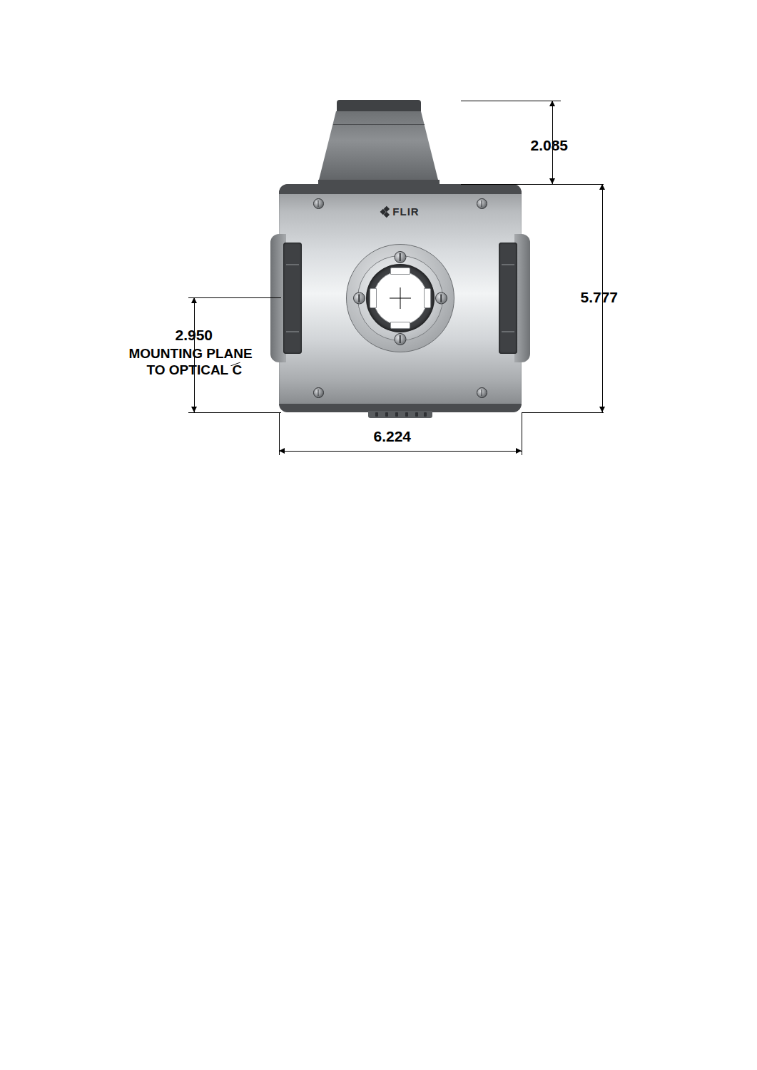FLIR
2.085
5.777
6.224
2.950
MOUNTING PLANE
TO OPTICAL C